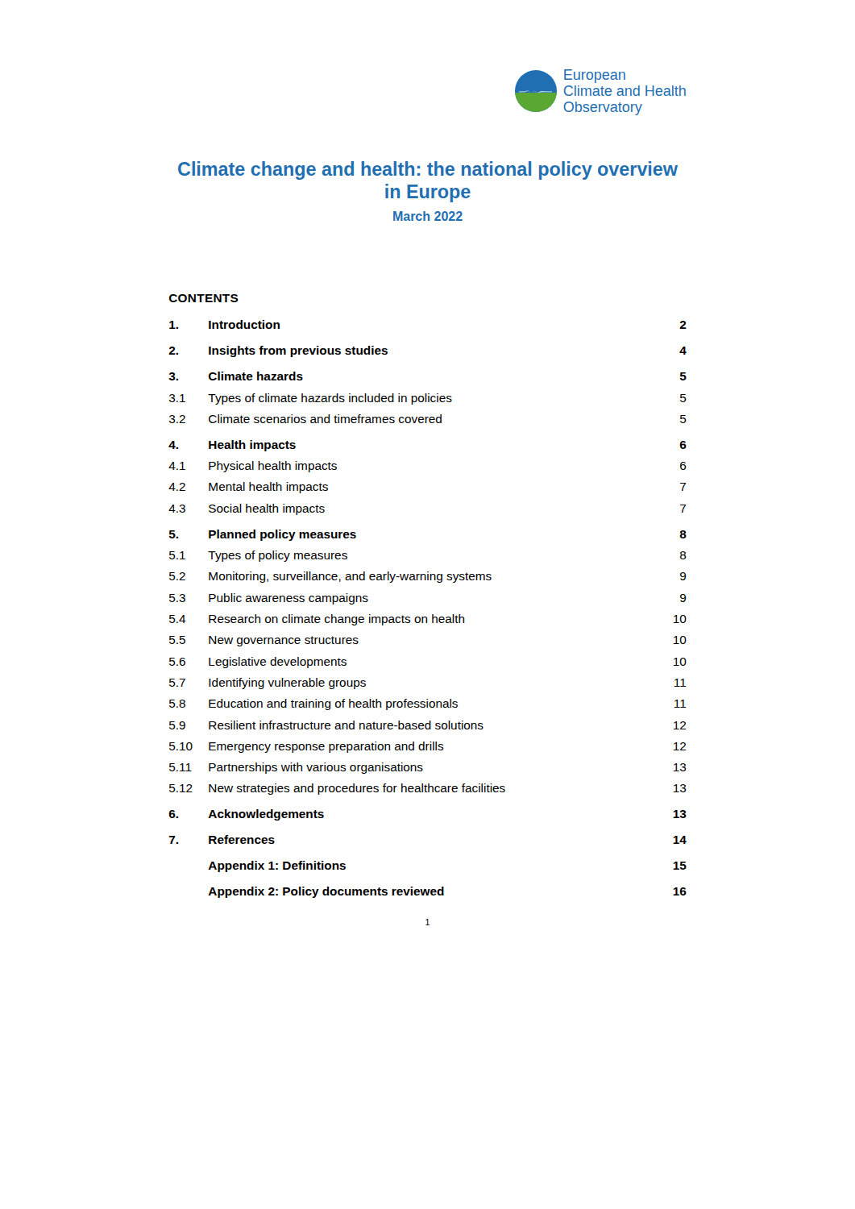European
Climate and Health
Observatory
Climate change and health: the national policy overview in Europe
March 2022
CONTENTS
| 1. | Introduction | 2 |
| 2. | Insights from previous studies | 4 |
| 3. | Climate hazards | 5 |
| 3.1 | Types of climate hazards included in policies | 5 |
| 3.2 | Climate scenarios and timeframes covered | 5 |
| 4. | Health impacts | 6 |
| 4.1 | Physical health impacts | 6 |
| 4.2 | Mental health impacts | 7 |
| 4.3 | Social health impacts | 7 |
| 5. | Planned policy measures | 8 |
| 5.1 | Types of policy measures | 8 |
| 5.2 | Monitoring, surveillance, and early-warning systems | 9 |
| 5.3 | Public awareness campaigns | 9 |
| 5.4 | Research on climate change impacts on health | 10 |
| 5.5 | New governance structures | 10 |
| 5.6 | Legislative developments | 10 |
| 5.7 | Identifying vulnerable groups | 11 |
| 5.8 | Education and training of health professionals | 11 |
| 5.9 | Resilient infrastructure and nature-based solutions | 12 |
| 5.10 | Emergency response preparation and drills | 12 |
| 5.11 | Partnerships with various organisations | 13 |
| 5.12 | New strategies and procedures for healthcare facilities | 13 |
| 6. | Acknowledgements | 13 |
| 7. | References | 14 |
| | Appendix 1: Definitions | 15 |
| | Appendix 2: Policy documents reviewed | 16 |
1